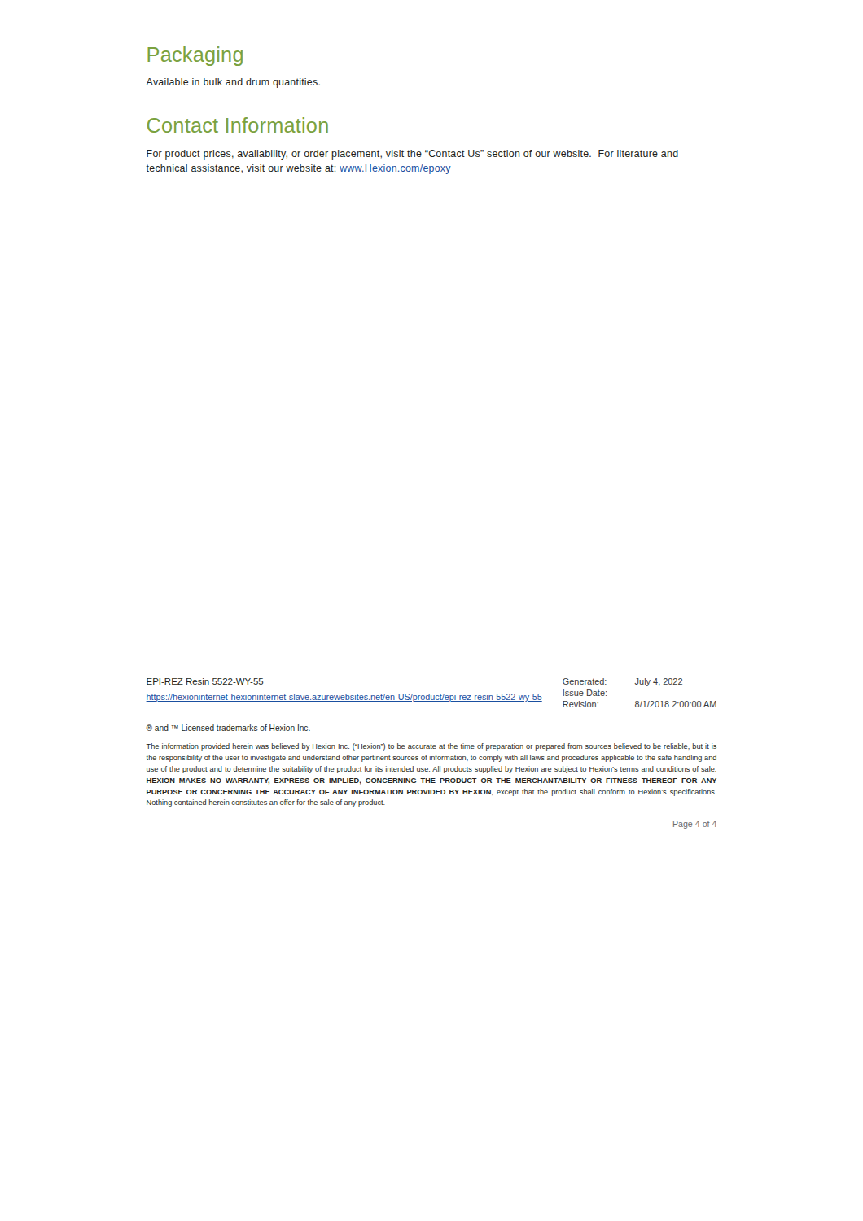Packaging
Available in bulk and drum quantities.
Contact Information
For product prices, availability, or order placement, visit the “Contact Us” section of our website. For literature and technical assistance, visit our website at: www.Hexion.com/epoxy
EPI-REZ Resin 5522-WY-55
https://hexioninternet-hexioninternet-slave.azurewebsites.net/en-US/product/epi-rez-resin-5522-wy-55
| Generated: | July 4, 2022 |
| Issue Date: | |
| Revision: | 8/1/2018 2:00:00 AM |
® and ™ Licensed trademarks of Hexion Inc.
The information provided herein was believed by Hexion Inc. (“Hexion”) to be accurate at the time of preparation or prepared from sources believed to be reliable, but it is the responsibility of the user to investigate and understand other pertinent sources of information, to comply with all laws and procedures applicable to the safe handling and use of the product and to determine the suitability of the product for its intended use. All products supplied by Hexion are subject to Hexion’s terms and conditions of sale. HEXION MAKES NO WARRANTY, EXPRESS OR IMPLIED, CONCERNING THE PRODUCT OR THE MERCHANTABILITY OR FITNESS THEREOF FOR ANY PURPOSE OR CONCERNING THE ACCURACY OF ANY INFORMATION PROVIDED BY HEXION, except that the product shall conform to Hexion’s specifications. Nothing contained herein constitutes an offer for the sale of any product.
Page 4 of 4